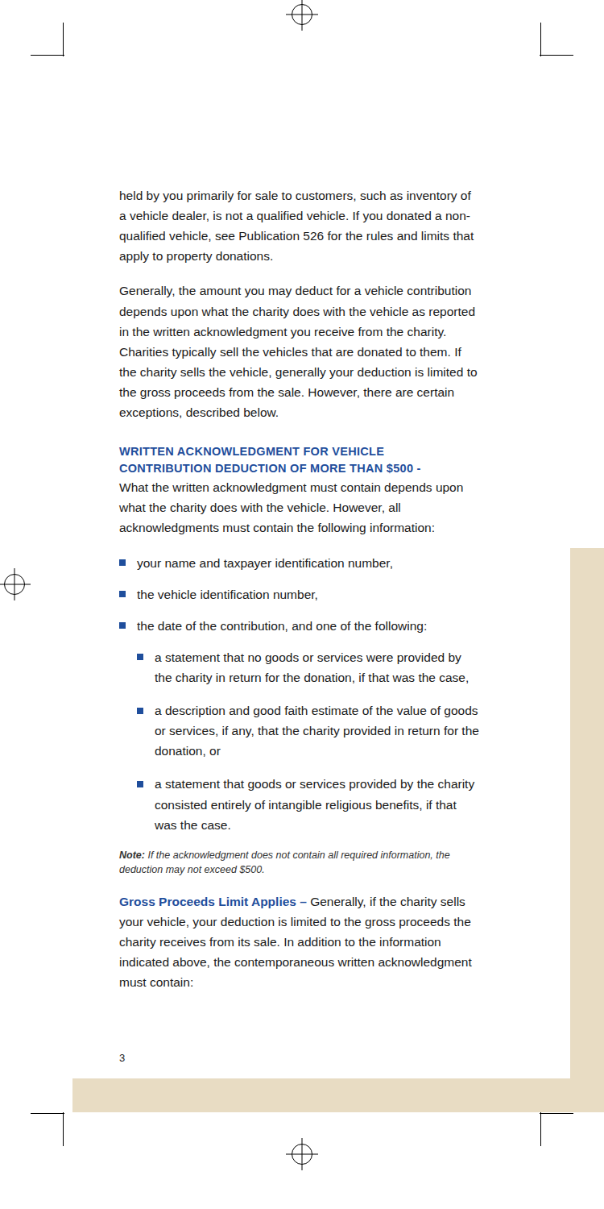held by you primarily for sale to customers, such as inventory of a vehicle dealer, is not a qualified vehicle. If you donated a non-qualified vehicle, see Publication 526 for the rules and limits that apply to property donations.
Generally, the amount you may deduct for a vehicle contribution depends upon what the charity does with the vehicle as reported in the written acknowledgment you receive from the charity. Charities typically sell the vehicles that are donated to them. If the charity sells the vehicle, generally your deduction is limited to the gross proceeds from the sale. However, there are certain exceptions, described below.
Written Acknowledgment for Vehicle
Contribution Deduction of More Than $500 -
What the written acknowledgment must contain depends upon what the charity does with the vehicle. However, all acknowledgments must contain the following information:
your name and taxpayer identification number,
the vehicle identification number,
the date of the contribution, and one of the following:
a statement that no goods or services were provided by the charity in return for the donation, if that was the case,
a description and good faith estimate of the value of goods or services, if any, that the charity provided in return for the donation, or
a statement that goods or services provided by the charity consisted entirely of intangible religious benefits, if that was the case.
Note: If the acknowledgment does not contain all required information, the deduction may not exceed $500.
Gross Proceeds Limit Applies – Generally, if the charity sells your vehicle, your deduction is limited to the gross proceeds the charity receives from its sale. In addition to the information indicated above, the contemporaneous written acknowledgment must contain:
3